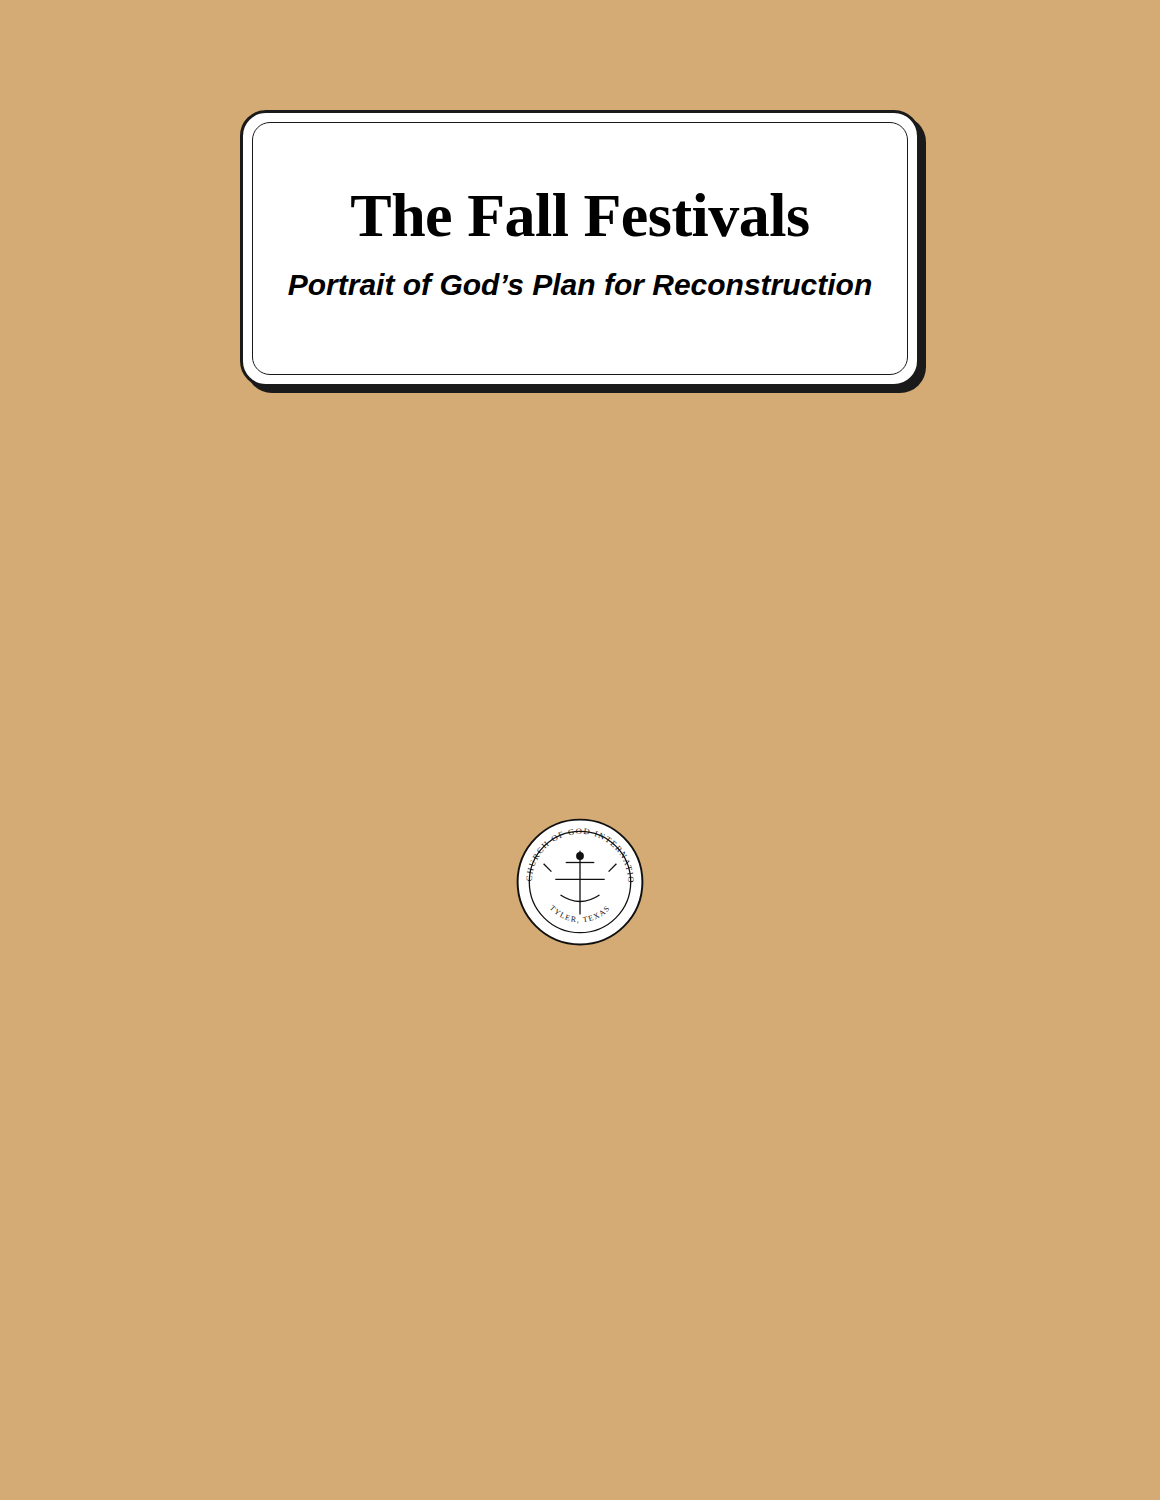The Fall Festivals
Portrait of God’s Plan for Reconstruction
THE CHURCH OF GOD INTERNATIONAL TYLER, TEXAS